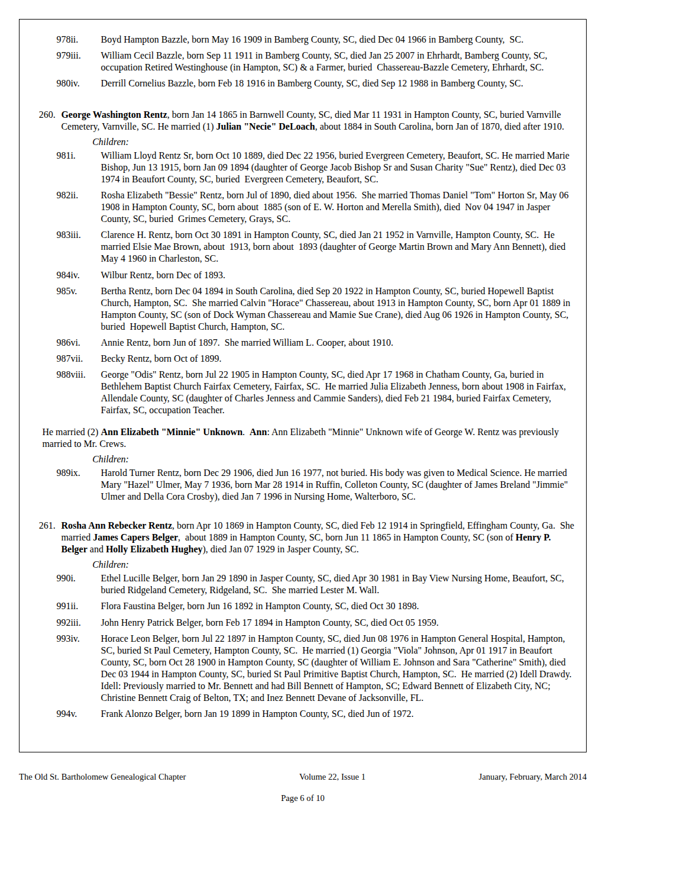| 978 | ii. | Boyd Hampton Bazzle, born May 16 1909 in Bamberg County, SC, died Dec 04 1966 in Bamberg County, SC. |
| 979 | iii. | William Cecil Bazzle, born Sep 11 1911 in Bamberg County, SC, died Jan 25 2007 in Ehrhardt, Bamberg County, SC, occupation Retired Westinghouse (in Hampton, SC) & a Farmer, buried Chassereau-Bazzle Cemetery, Ehrhardt, SC. |
| 980 | iv. | Derrill Cornelius Bazzle, born Feb 18 1916 in Bamberg County, SC, died Sep 12 1988 in Bamberg County, SC. |
260.
George Washington Rentz, born Jan 14 1865 in Barnwell County, SC, died Mar 11 1931 in Hampton County, SC, buried Varnville Cemetery, Varnville, SC. He married (1) Julian "Necie" DeLoach, about 1884 in South Carolina, born Jan of 1870, died after 1910.
Children:
| 981 | i. | William Lloyd Rentz Sr, born Oct 10 1889, died Dec 22 1956, buried Evergreen Cemetery, Beaufort, SC. He married Marie Bishop, Jun 13 1915, born Jan 09 1894 (daughter of George Jacob Bishop Sr and Susan Charity "Sue" Rentz), died Dec 03 1974 in Beaufort County, SC, buried Evergreen Cemetery, Beaufort, SC. |
| 982 | ii. | Rosha Elizabeth "Bessie" Rentz, born Jul of 1890, died about 1956. She married Thomas Daniel "Tom" Horton Sr, May 06 1908 in Hampton County, SC, born about 1885 (son of E. W. Horton and Merella Smith), died Nov 04 1947 in Jasper County, SC, buried Grimes Cemetery, Grays, SC. |
| 983 | iii. | Clarence H. Rentz, born Oct 30 1891 in Hampton County, SC, died Jan 21 1952 in Varnville, Hampton County, SC. He married Elsie Mae Brown, about 1913, born about 1893 (daughter of George Martin Brown and Mary Ann Bennett), died May 4 1960 in Charleston, SC. |
| 984 | iv. | Wilbur Rentz, born Dec of 1893. |
| 985 | v. | Bertha Rentz, born Dec 04 1894 in South Carolina, died Sep 20 1922 in Hampton County, SC, buried Hopewell Baptist Church, Hampton, SC. She married Calvin "Horace" Chassereau, about 1913 in Hampton County, SC, born Apr 01 1889 in Hampton County, SC (son of Dock Wyman Chassereau and Mamie Sue Crane), died Aug 06 1926 in Hampton County, SC, buried Hopewell Baptist Church, Hampton, SC. |
| 986 | vi. | Annie Rentz, born Jun of 1897. She married William L. Cooper, about 1910. |
| 987 | vii. | Becky Rentz, born Oct of 1899. |
| 988 | viii. | George "Odis" Rentz, born Jul 22 1905 in Hampton County, SC, died Apr 17 1968 in Chatham County, Ga, buried in Bethlehem Baptist Church Fairfax Cemetery, Fairfax, SC. He married Julia Elizabeth Jenness, born about 1908 in Fairfax, Allendale County, SC (daughter of Charles Jenness and Cammie Sanders), died Feb 21 1984, buried Fairfax Cemetery, Fairfax, SC, occupation Teacher. |
He married (2) Ann Elizabeth "Minnie" Unknown. Ann: Ann Elizabeth "Minnie" Unknown wife of George W. Rentz was previously married to Mr. Crews.
Children:
| 989 | ix. | Harold Turner Rentz, born Dec 29 1906, died Jun 16 1977, not buried. His body was given to Medical Science. He married Mary "Hazel" Ulmer, May 7 1936, born Mar 28 1914 in Ruffin, Colleton County, SC (daughter of James Breland "Jimmie" Ulmer and Della Cora Crosby), died Jan 7 1996 in Nursing Home, Walterboro, SC. |
261.
Rosha Ann Rebecker Rentz, born Apr 10 1869 in Hampton County, SC, died Feb 12 1914 in Springfield, Effingham County, Ga. She married James Capers Belger, about 1889 in Hampton County, SC, born Jun 11 1865 in Hampton County, SC (son of Henry P. Belger and Holly Elizabeth Hughey), died Jan 07 1929 in Jasper County, SC.
Children:
| 990 | i. | Ethel Lucille Belger, born Jan 29 1890 in Jasper County, SC, died Apr 30 1981 in Bay View Nursing Home, Beaufort, SC, buried Ridgeland Cemetery, Ridgeland, SC. She married Lester M. Wall. |
| 991 | ii. | Flora Faustina Belger, born Jun 16 1892 in Hampton County, SC, died Oct 30 1898. |
| 992 | iii. | John Henry Patrick Belger, born Feb 17 1894 in Hampton County, SC, died Oct 05 1959. |
| 993 | iv. | Horace Leon Belger, born Jul 22 1897 in Hampton County, SC, died Jun 08 1976 in Hampton General Hospital, Hampton, SC, buried St Paul Cemetery, Hampton County, SC. He married (1) Georgia "Viola" Johnson, Apr 01 1917 in Beaufort County, SC, born Oct 28 1900 in Hampton County, SC (daughter of William E. Johnson and Sara "Catherine" Smith), died Dec 03 1944 in Hampton County, SC, buried St Paul Primitive Baptist Church, Hampton, SC. He married (2) Idell Drawdy. Idell: Previously married to Mr. Bennett and had Bill Bennett of Hampton, SC; Edward Bennett of Elizabeth City, NC; Christine Bennett Craig of Belton, TX; and Inez Bennett Devane of Jacksonville, FL. |
| 994 | v. | Frank Alonzo Belger, born Jan 19 1899 in Hampton County, SC, died Jun of 1972. |
The Old St. Bartholomew Genealogical Chapter Volume 22, Issue 1 January, February, March 2014
Page 6 of 10